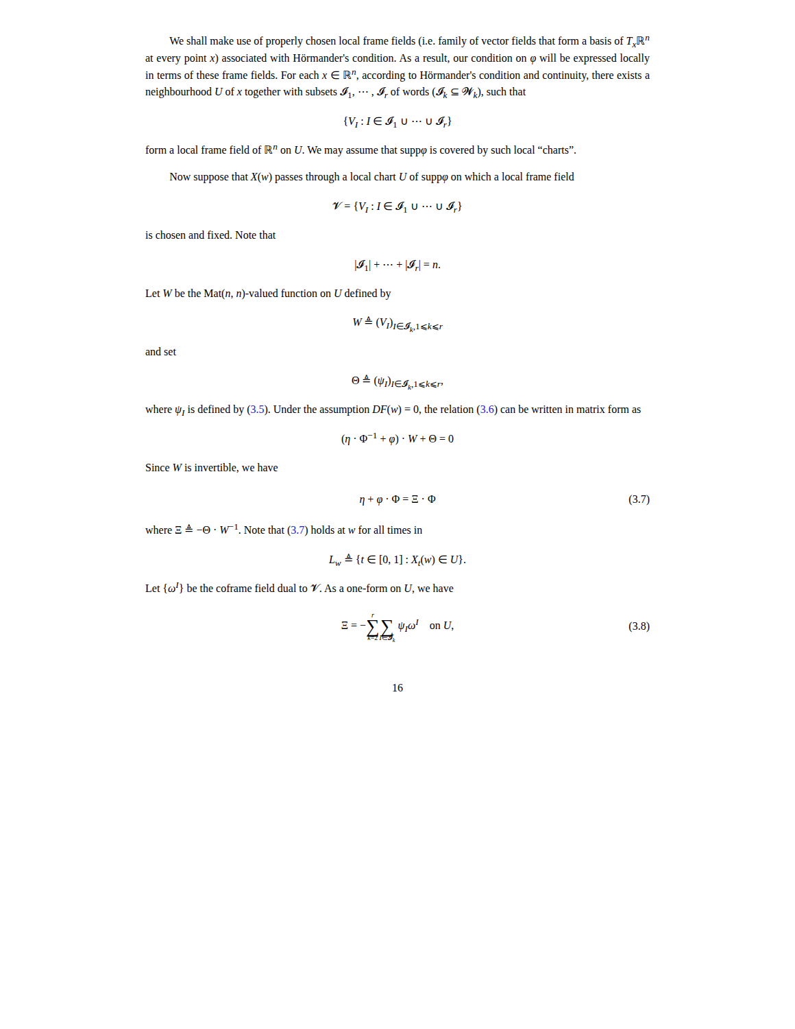We shall make use of properly chosen local frame fields (i.e. family of vector fields that form a basis of Tx ℝn at every point x) associated with Hörmander's condition. As a result, our condition on φ will be expressed locally in terms of these frame fields. For each x ∈ ℝn, according to Hörmander's condition and continuity, there exists a neighbourhood U of x together with subsets 𝓘1, ⋯ , 𝓘r of words (𝓘k ⊆ 𝓦k), such that
{VI : I ∈ 𝓘1 ∪ ⋯ ∪ 𝓘r}
form a local frame field of ℝn on U. We may assume that suppφ is covered by such local “charts”.
Now suppose that X(w) passes through a local chart U of suppφ on which a local frame field
𝓥 = {VI : I ∈ 𝓘1 ∪ ⋯ ∪ 𝓘r}
is chosen and fixed. Note that
|𝓘1| + ⋯ + |𝓘r| = n.
Let W be the Mat(n, n)-valued function on U defined by
W ≜ (VI)I∈𝓘k,1⩽k⩽r
and set
Θ ≜ (ψI)I∈𝓘k,1⩽k⩽r,
where ψI is defined by (3.5). Under the assumption DF(w) = 0, the relation (3.6) can be written in matrix form as
(η · Φ−1 + φ) · W + Θ = 0
Since W is invertible, we have
η + φ · Φ = Ξ · Φ (3.7)
where Ξ ≜ −Θ · W−1. Note that (3.7) holds at w for all times in
Lw ≜ {t ∈ [0, 1] : Xt(w) ∈ U}.
Let {ωI} be the coframe field dual to 𝓥. As a one-form on U, we have
Ξ = −r∑k=2 ∑I∈𝓘k ψIωI on U, (3.8)
16